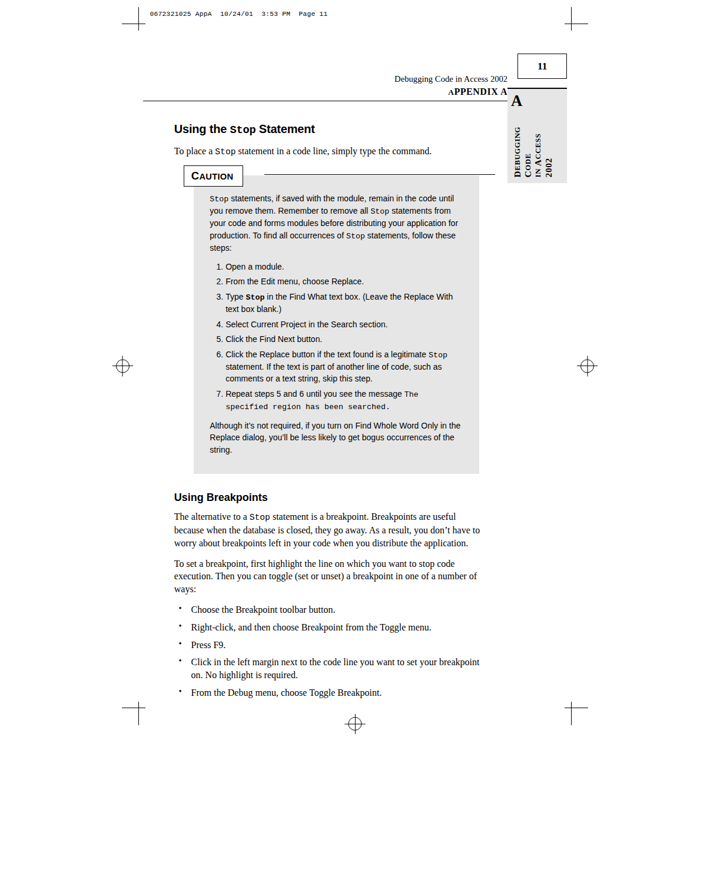0672321025 AppA 10/24/01 3:53 PM Page 11
11
Debugging Code in Access 2002 APPENDIX A
A
DEBUGGING CODE
IN ACCESS 2002
Using the Stop Statement
To place a Stop statement in a code line, simply type the command.
CAUTION
Stop statements, if saved with the module, remain in the code until you remove them. Remember to remove all Stop statements from your code and forms modules before distributing your application for production. To find all occurrences of Stop statements, follow these steps:
Open a module.
From the Edit menu, choose Replace.
Type Stop in the Find What text box. (Leave the Replace With text box blank.)
Select Current Project in the Search section.
Click the Find Next button.
Click the Replace button if the text found is a legitimate Stop statement. If the text is part of another line of code, such as comments or a text string, skip this step.
Repeat steps 5 and 6 until you see the message The specified region has been searched.
Although it’s not required, if you turn on Find Whole Word Only in the Replace dialog, you’ll be less likely to get bogus occurrences of the string.
Using Breakpoints
The alternative to a Stop statement is a breakpoint. Breakpoints are useful because when the database is closed, they go away. As a result, you don’t have to worry about breakpoints left in your code when you distribute the application.
To set a breakpoint, first highlight the line on which you want to stop code execution. Then you can toggle (set or unset) a breakpoint in one of a number of ways:
Choose the Breakpoint toolbar button.
Right-click, and then choose Breakpoint from the Toggle menu.
Press F9.
Click in the left margin next to the code line you want to set your breakpoint on. No highlight is required.
From the Debug menu, choose Toggle Breakpoint.